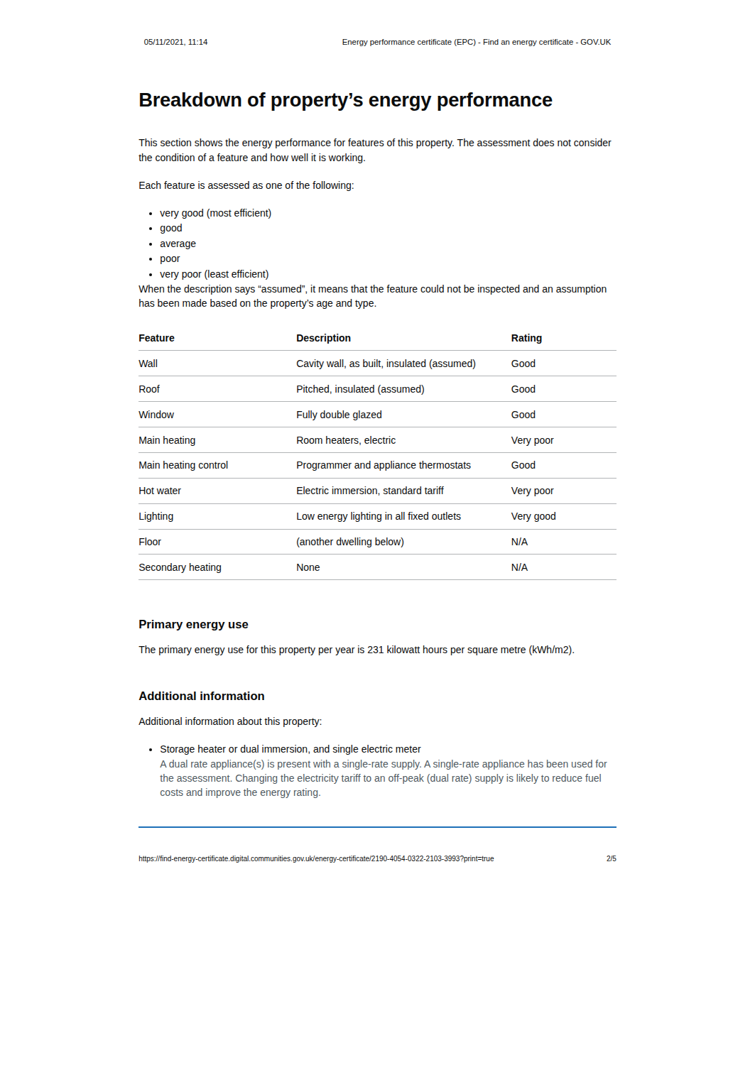05/11/2021, 11:14 Energy performance certificate (EPC) - Find an energy certificate - GOV.UK
Breakdown of property’s energy performance
This section shows the energy performance for features of this property. The assessment does not consider the condition of a feature and how well it is working.
Each feature is assessed as one of the following:
very good (most efficient)
good
average
poor
very poor (least efficient)
When the description says “assumed”, it means that the feature could not be inspected and an assumption has been made based on the property’s age and type.
| Feature | Description | Rating |
| --- | --- | --- |
| Wall | Cavity wall, as built, insulated (assumed) | Good |
| Roof | Pitched, insulated (assumed) | Good |
| Window | Fully double glazed | Good |
| Main heating | Room heaters, electric | Very poor |
| Main heating control | Programmer and appliance thermostats | Good |
| Hot water | Electric immersion, standard tariff | Very poor |
| Lighting | Low energy lighting in all fixed outlets | Very good |
| Floor | (another dwelling below) | N/A |
| Secondary heating | None | N/A |
Primary energy use
The primary energy use for this property per year is 231 kilowatt hours per square metre (kWh/m2).
Additional information
Additional information about this property:
Storage heater or dual immersion, and single electric meter
A dual rate appliance(s) is present with a single-rate supply. A single-rate appliance has been used for the assessment. Changing the electricity tariff to an off-peak (dual rate) supply is likely to reduce fuel costs and improve the energy rating.
https://find-energy-certificate.digital.communities.gov.uk/energy-certificate/2190-4054-0322-2103-3993?print=true 2/5